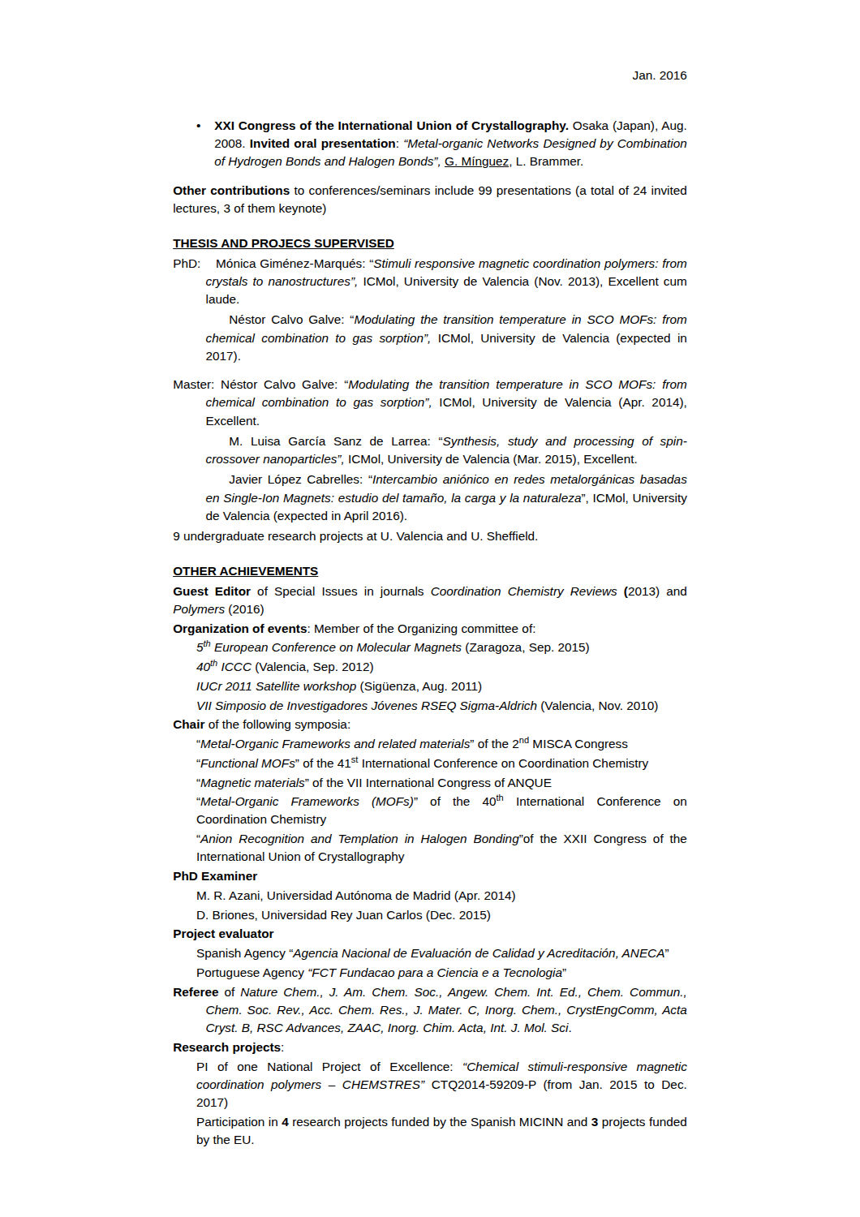Jan. 2016
• XXI Congress of the International Union of Crystallography. Osaka (Japan), Aug. 2008. Invited oral presentation: “Metal-organic Networks Designed by Combination of Hydrogen Bonds and Halogen Bonds”, G. Mínguez, L. Brammer.
Other contributions to conferences/seminars include 99 presentations (a total of 24 invited lectures, 3 of them keynote)
THESIS AND PROJECS SUPERVISED
PhD: Mónica Giménez-Marqués: “Stimuli responsive magnetic coordination polymers: from crystals to nanostructures”, ICMol, University de Valencia (Nov. 2013), Excellent cum laude.
Néstor Calvo Galve: “Modulating the transition temperature in SCO MOFs: from chemical combination to gas sorption”, ICMol, University de Valencia (expected in 2017).
Master: Néstor Calvo Galve: “Modulating the transition temperature in SCO MOFs: from chemical combination to gas sorption”, ICMol, University de Valencia (Apr. 2014), Excellent.
M. Luisa García Sanz de Larrea: “Synthesis, study and processing of spin-crossover nanoparticles”, ICMol, University de Valencia (Mar. 2015), Excellent.
Javier López Cabrelles: “Intercambio aniónico en redes metalorgánicas basadas en Single-Ion Magnets: estudio del tamaño, la carga y la naturaleza”, ICMol, University de Valencia (expected in April 2016).
9 undergraduate research projects at U. Valencia and U. Sheffield.
OTHER ACHIEVEMENTS
Guest Editor of Special Issues in journals Coordination Chemistry Reviews (2013) and Polymers (2016)
Organization of events: Member of the Organizing committee of:
5th European Conference on Molecular Magnets (Zaragoza, Sep. 2015)
40th ICCC (Valencia, Sep. 2012)
IUCr 2011 Satellite workshop (Sigüenza, Aug. 2011)
VII Simposio de Investigadores Jóvenes RSEQ Sigma-Aldrich (Valencia, Nov. 2010)
Chair of the following symposia:
“Metal-Organic Frameworks and related materials” of the 2nd MISCA Congress
“Functional MOFs” of the 41st International Conference on Coordination Chemistry
“Magnetic materials” of the VII International Congress of ANQUE
“Metal-Organic Frameworks (MOFs)” of the 40th International Conference on Coordination Chemistry
“Anion Recognition and Templation in Halogen Bonding”of the XXII Congress of the International Union of Crystallography
PhD Examiner
M. R. Azani, Universidad Autónoma de Madrid (Apr. 2014)
D. Briones, Universidad Rey Juan Carlos (Dec. 2015)
Project evaluator
Spanish Agency “Agencia Nacional de Evaluación de Calidad y Acreditación, ANECA”
Portuguese Agency “FCT Fundacao para a Ciencia e a Tecnologia”
Referee of Nature Chem., J. Am. Chem. Soc., Angew. Chem. Int. Ed., Chem. Commun., Chem. Soc. Rev., Acc. Chem. Res., J. Mater. C, Inorg. Chem., CrystEngComm, Acta Cryst. B, RSC Advances, ZAAC, Inorg. Chim. Acta, Int. J. Mol. Sci.
Research projects:
PI of one National Project of Excellence: “Chemical stimuli-responsive magnetic coordination polymers – CHEMSTRES” CTQ2014-59209-P (from Jan. 2015 to Dec. 2017)
Participation in 4 research projects funded by the Spanish MICINN and 3 projects funded by the EU.